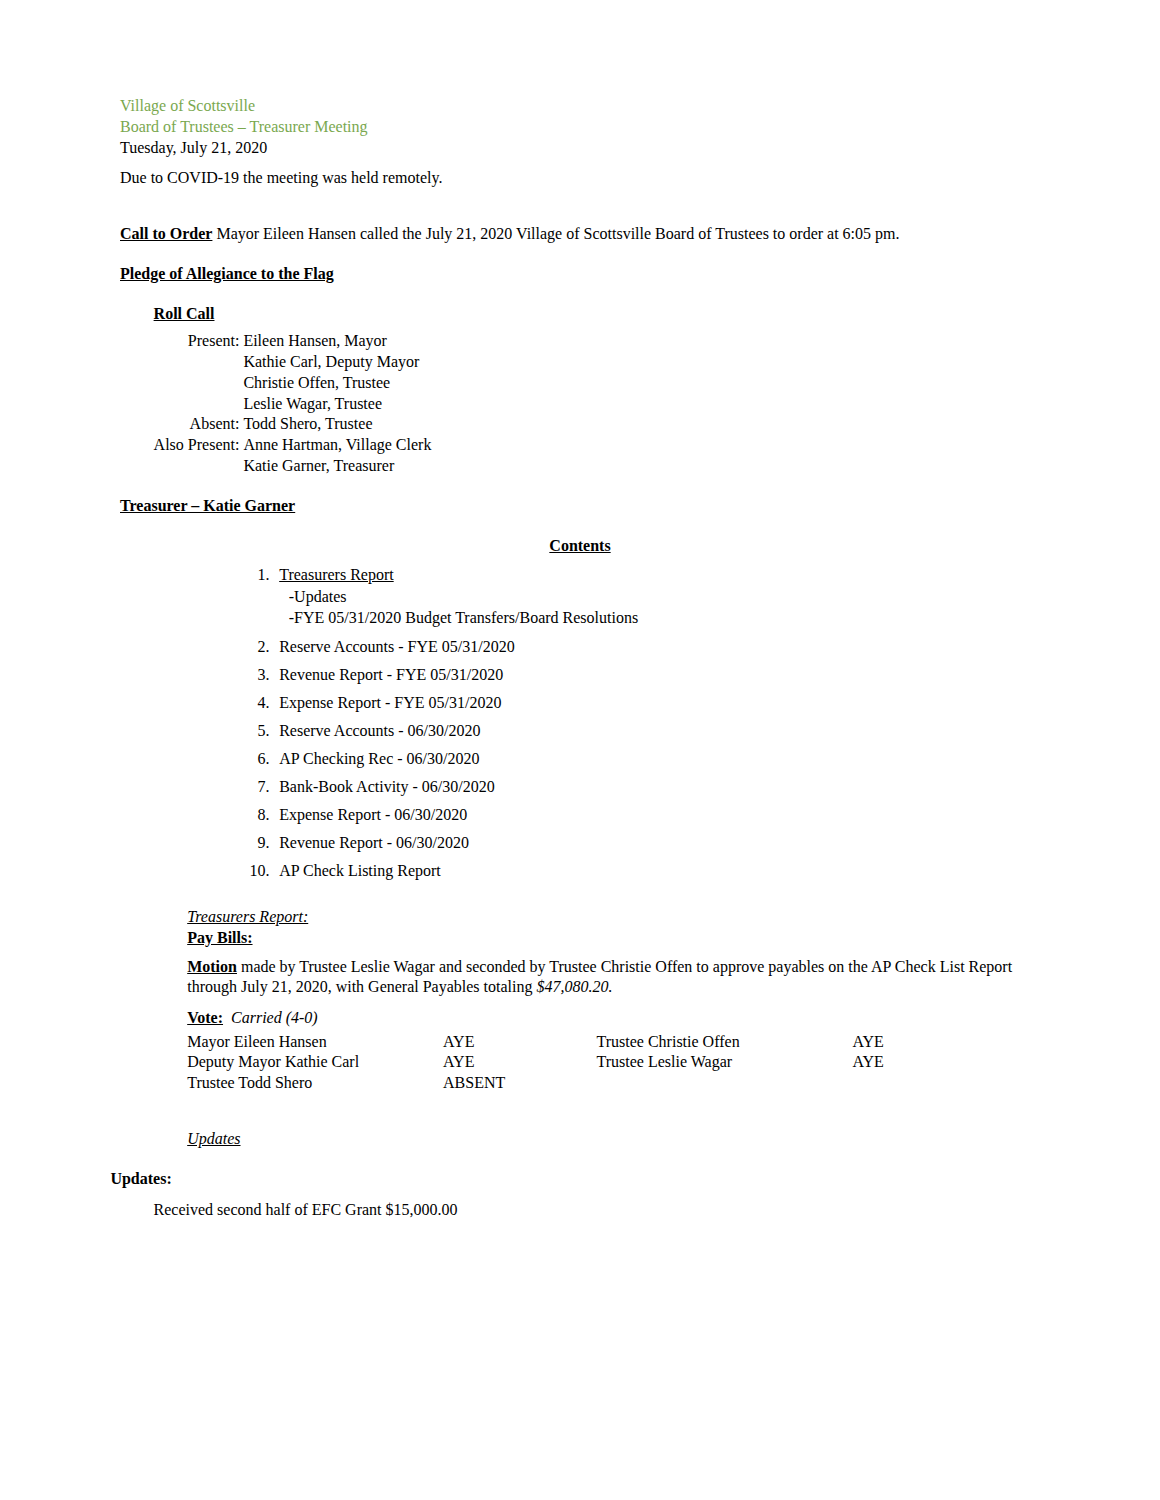Village of Scottsville
Board of Trustees – Treasurer Meeting
Tuesday, July 21, 2020
Due to COVID-19 the meeting was held remotely.
Call to Order Mayor Eileen Hansen called the July 21, 2020 Village of Scottsville Board of Trustees to order at 6:05 pm.
Pledge of Allegiance to the Flag
Roll Call
| Present: | Eileen Hansen, Mayor |
| | Kathie Carl, Deputy Mayor |
| | Christie Offen, Trustee |
| | Leslie Wagar, Trustee |
| Absent: | Todd Shero, Trustee |
| Also Present: | Anne Hartman, Village Clerk |
| | Katie Garner, Treasurer |
Treasurer – Katie Garner
Contents
Treasurers Report
-Updates
-FYE 05/31/2020 Budget Transfers/Board Resolutions
Reserve Accounts - FYE 05/31/2020
Revenue Report - FYE 05/31/2020
Expense Report - FYE 05/31/2020
Reserve Accounts - 06/30/2020
AP Checking Rec - 06/30/2020
Bank-Book Activity - 06/30/2020
Expense Report - 06/30/2020
Revenue Report - 06/30/2020
AP Check Listing Report
Treasurers Report:
Pay Bills:
Motion made by Trustee Leslie Wagar and seconded by Trustee Christie Offen to approve payables on the AP Check List Report through July 21, 2020, with General Payables totaling $47,080.20.
Vote: Carried (4-0)
| Mayor Eileen Hansen | AYE | Trustee Christie Offen | AYE |
| Deputy Mayor Kathie Carl | AYE | Trustee Leslie Wagar | AYE |
| Trustee Todd Shero | ABSENT | | |
Updates
Updates:
Received second half of EFC Grant $15,000.00